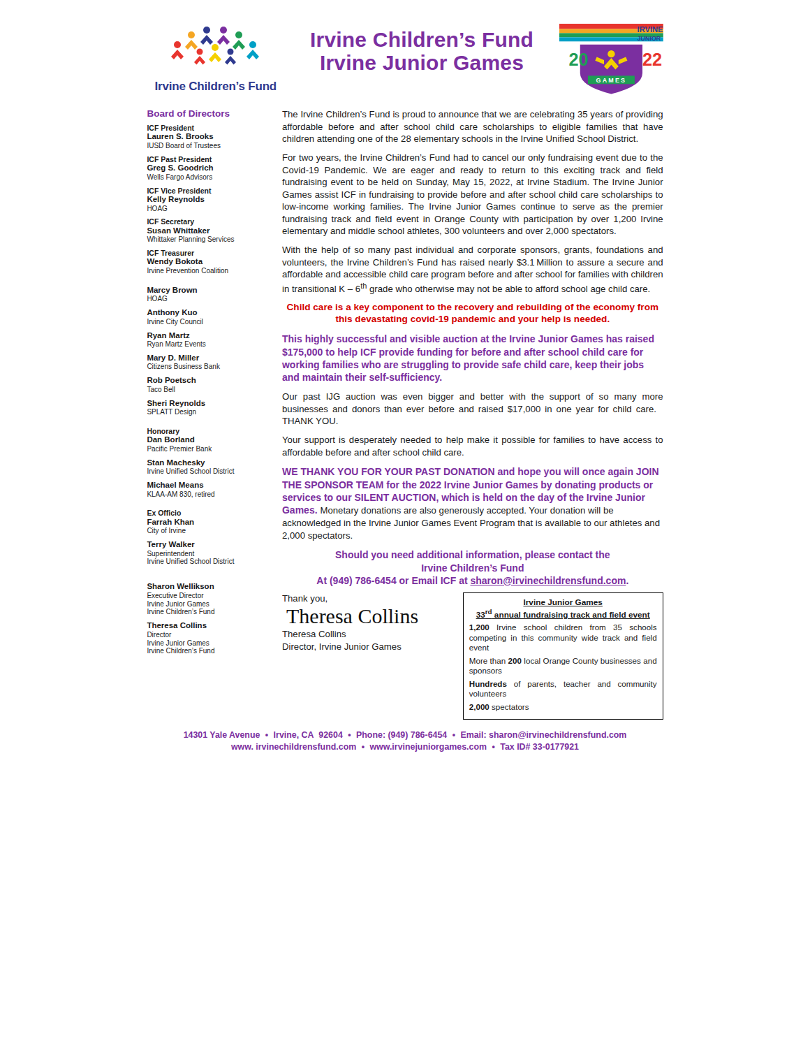Irvine Children’s Fund
Irvine Children’s Fund
Irvine Junior Games
IRVINE JUNIOR GAMES 20 22
Board of Directors
ICF President Lauren S. Brooks IUSD Board of Trustees
ICF Past President Greg S. Goodrich Wells Fargo Advisors
ICF Vice President Kelly Reynolds HOAG
ICF Secretary Susan Whittaker Whittaker Planning Services
ICF Treasurer Wendy Bokota Irvine Prevention Coalition
Marcy Brown HOAG
Anthony Kuo Irvine City Council
Ryan Martz Ryan Martz Events
Mary D. Miller Citizens Business Bank
Rob Poetsch Taco Bell
Sheri Reynolds SPLATT Design
Honorary Dan Borland Pacific Premier Bank
Stan Machesky Irvine Unified School District
Michael Means KLAA-AM 830, retired
Ex Officio Farrah Khan City of Irvine
Terry Walker Superintendent
Irvine Unified School District
Sharon Wellikson Executive Director
Irvine Junior Games
Irvine Children’s Fund
Theresa Collins Director
Irvine Junior Games
Irvine Children’s Fund
The Irvine Children’s Fund is proud to announce that we are celebrating 35 years of providing affordable before and after school child care scholarships to eligible families that have children attending one of the 28 elementary schools in the Irvine Unified School District.
For two years, the Irvine Children’s Fund had to cancel our only fundraising event due to the Covid-19 Pandemic. We are eager and ready to return to this exciting track and field fundraising event to be held on Sunday, May 15, 2022, at Irvine Stadium. The Irvine Junior Games assist ICF in fundraising to provide before and after school child care scholarships to low-income working families. The Irvine Junior Games continue to serve as the premier fundraising track and field event in Orange County with participation by over 1,200 Irvine elementary and middle school athletes, 300 volunteers and over 2,000 spectators.
With the help of so many past individual and corporate sponsors, grants, foundations and volunteers, the Irvine Children’s Fund has raised nearly $3.1 Million to assure a secure and affordable and accessible child care program before and after school for families with children in transitional K – 6th grade who otherwise may not be able to afford school age child care.
Child care is a key component to the recovery and rebuilding of the economy from this devastating covid-19 pandemic and your help is needed.
This highly successful and visible auction at the Irvine Junior Games has raised $175,000 to help ICF provide funding for before and after school child care for working families who are struggling to provide safe child care, keep their jobs and maintain their self-sufficiency.
Our past IJG auction was even bigger and better with the support of so many more businesses and donors than ever before and raised $17,000 in one year for child care. THANK YOU.
Your support is desperately needed to help make it possible for families to have access to affordable before and after school child care.
WE THANK YOU FOR YOUR PAST DONATION and hope you will once again JOIN THE SPONSOR TEAM for the 2022 Irvine Junior Games by donating products or services to our SILENT AUCTION, which is held on the day of the Irvine Junior Games. Monetary donations are also generously accepted. Your donation will be acknowledged in the Irvine Junior Games Event Program that is available to our athletes and 2,000 spectators.
Should you need additional information, please contact the
Irvine Children’s Fund
At (949) 786-6454 or Email ICF at sharon@irvinechildrensfund.com.
Thank you,
Theresa Collins
Theresa Collins
Director, Irvine Junior Games
Irvine Junior Games
33rd annual fundraising track and field event
1,200 Irvine school children from 35 schools competing in this community wide track and field event
More than 200 local Orange County businesses and sponsors
Hundreds of parents, teacher and community volunteers
2,000 spectators
14301 Yale Avenue • Irvine, CA 92604 • Phone: (949) 786-6454 • Email: sharon@irvinechildrensfund.com
www. irvinechildrensfund.com • www.irvinejuniorgames.com • Tax ID# 33-0177921